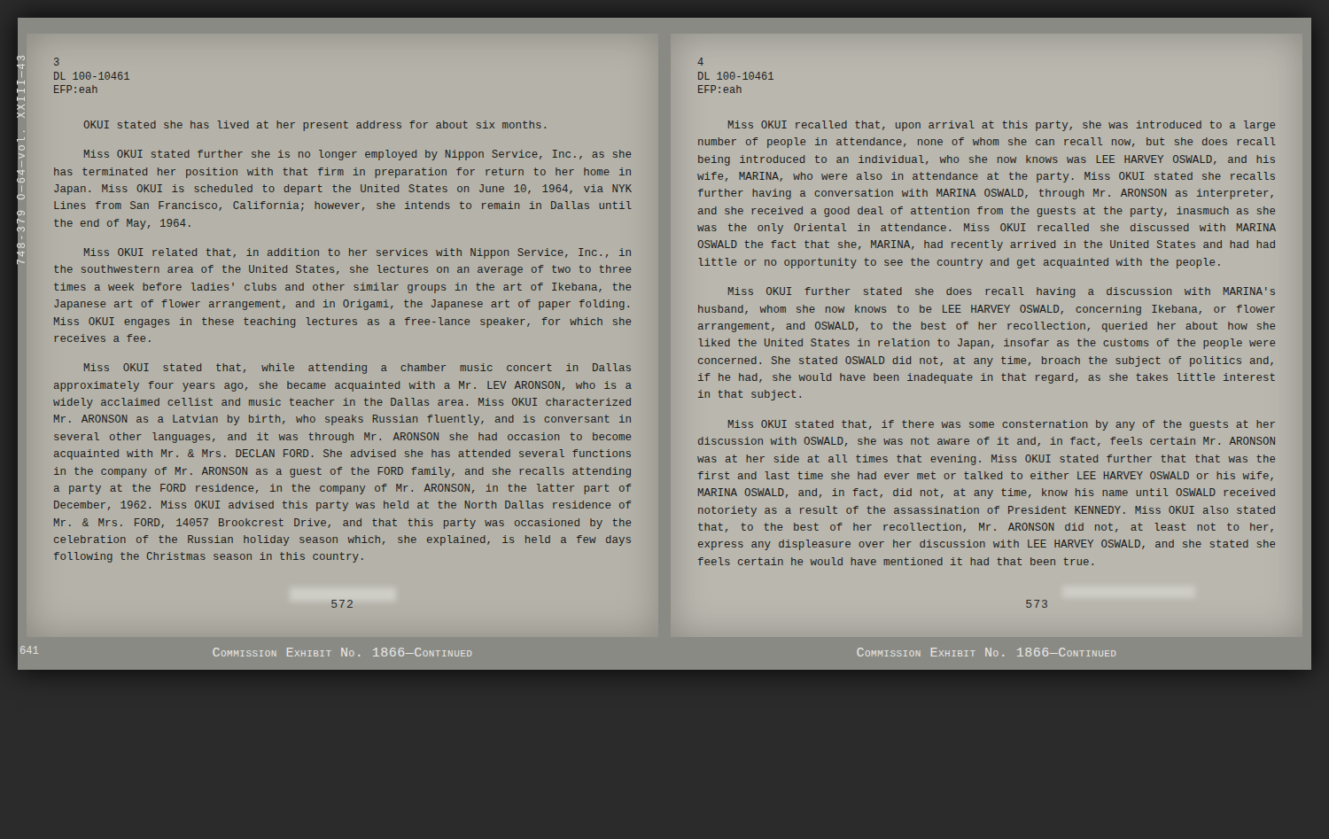748-379 O—64—vol. XXIII—43
641
3 DL 100-10461
EFP:eah
OKUI stated she has lived at her present address for about six months.
Miss OKUI stated further she is no longer employed by Nippon Service, Inc., as she has terminated her position with that firm in preparation for return to her home in Japan. Miss OKUI is scheduled to depart the United States on June 10, 1964, via NYK Lines from San Francisco, California; however, she intends to remain in Dallas until the end of May, 1964.
Miss OKUI related that, in addition to her services with Nippon Service, Inc., in the southwestern area of the United States, she lectures on an average of two to three times a week before ladies' clubs and other similar groups in the art of Ikebana, the Japanese art of flower arrangement, and in Origami, the Japanese art of paper folding. Miss OKUI engages in these teaching lectures as a free-lance speaker, for which she receives a fee.
Miss OKUI stated that, while attending a chamber music concert in Dallas approximately four years ago, she became acquainted with a Mr. LEV ARONSON, who is a widely acclaimed cellist and music teacher in the Dallas area. Miss OKUI characterized Mr. ARONSON as a Latvian by birth, who speaks Russian fluently, and is conversant in several other languages, and it was through Mr. ARONSON she had occasion to become acquainted with Mr. & Mrs. DECLAN FORD. She advised she has attended several functions in the company of Mr. ARONSON as a guest of the FORD family, and she recalls attending a party at the FORD residence, in the company of Mr. ARONSON, in the latter part of December, 1962. Miss OKUI advised this party was held at the North Dallas residence of Mr. & Mrs. FORD, 14057 Brookcrest Drive, and that this party was occasioned by the celebration of the Russian holiday season which, she explained, is held a few days following the Christmas season in this country.
572
4 DL 100-10461
EFP:eah
Miss OKUI recalled that, upon arrival at this party, she was introduced to a large number of people in attendance, none of whom she can recall now, but she does recall being introduced to an individual, who she now knows was LEE HARVEY OSWALD, and his wife, MARINA, who were also in attendance at the party. Miss OKUI stated she recalls further having a conversation with MARINA OSWALD, through Mr. ARONSON as interpreter, and she received a good deal of attention from the guests at the party, inasmuch as she was the only Oriental in attendance. Miss OKUI recalled she discussed with MARINA OSWALD the fact that she, MARINA, had recently arrived in the United States and had had little or no opportunity to see the country and get acquainted with the people.
Miss OKUI further stated she does recall having a discussion with MARINA's husband, whom she now knows to be LEE HARVEY OSWALD, concerning Ikebana, or flower arrangement, and OSWALD, to the best of her recollection, queried her about how she liked the United States in relation to Japan, insofar as the customs of the people were concerned. She stated OSWALD did not, at any time, broach the subject of politics and, if he had, she would have been inadequate in that regard, as she takes little interest in that subject.
Miss OKUI stated that, if there was some consternation by any of the guests at her discussion with OSWALD, she was not aware of it and, in fact, feels certain Mr. ARONSON was at her side at all times that evening. Miss OKUI stated further that that was the first and last time she had ever met or talked to either LEE HARVEY OSWALD or his wife, MARINA OSWALD, and, in fact, did not, at any time, know his name until OSWALD received notoriety as a result of the assassination of President KENNEDY. Miss OKUI also stated that, to the best of her recollection, Mr. ARONSON did not, at least not to her, express any displeasure over her discussion with LEE HARVEY OSWALD, and she stated she feels certain he would have mentioned it had that been true.
573
Commission Exhibit No. 1866—Continued
Commission Exhibit No. 1866—Continued